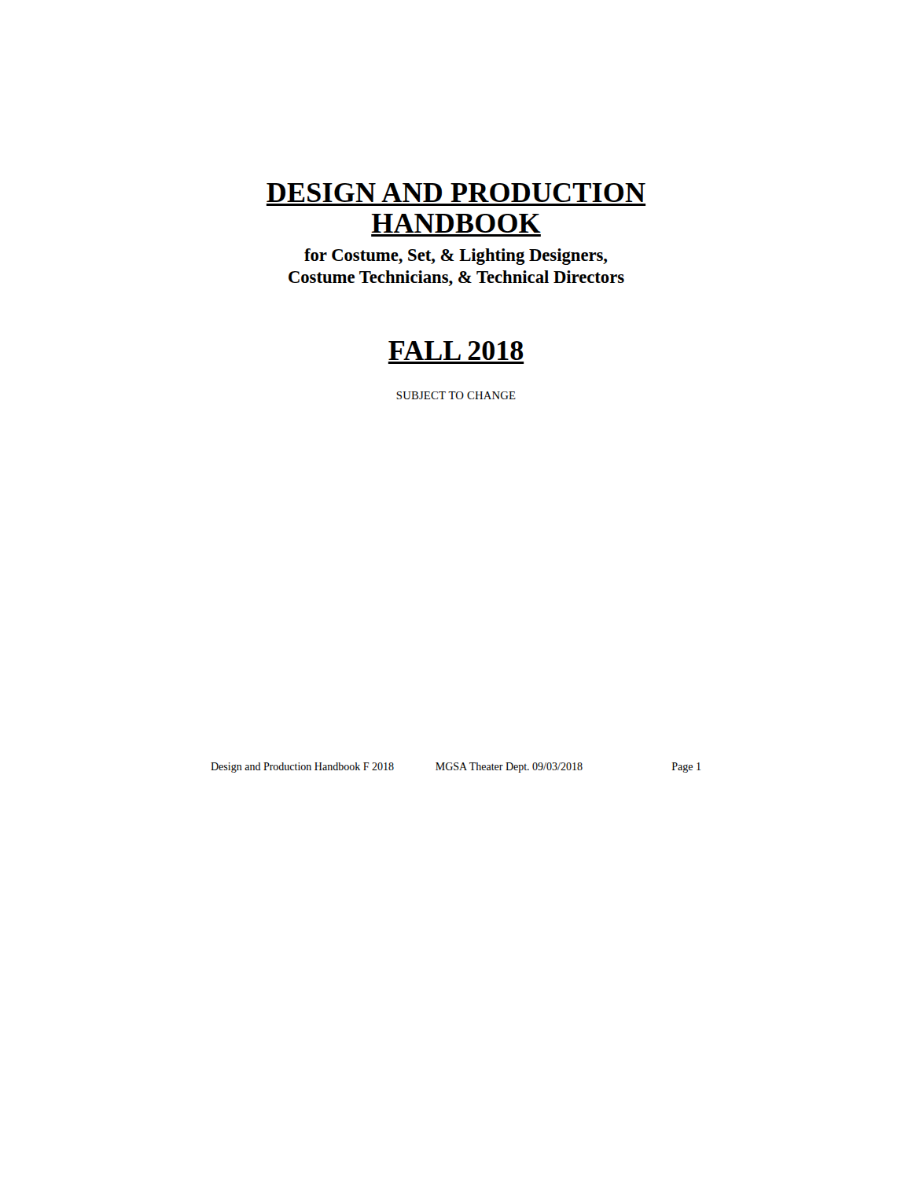DESIGN AND PRODUCTION HANDBOOK
for Costume, Set, & Lighting Designers,
Costume Technicians, & Technical Directors
FALL 2018
SUBJECT TO CHANGE
Design and Production Handbook F 2018 MGSA Theater Dept. 09/03/2018 Page 1